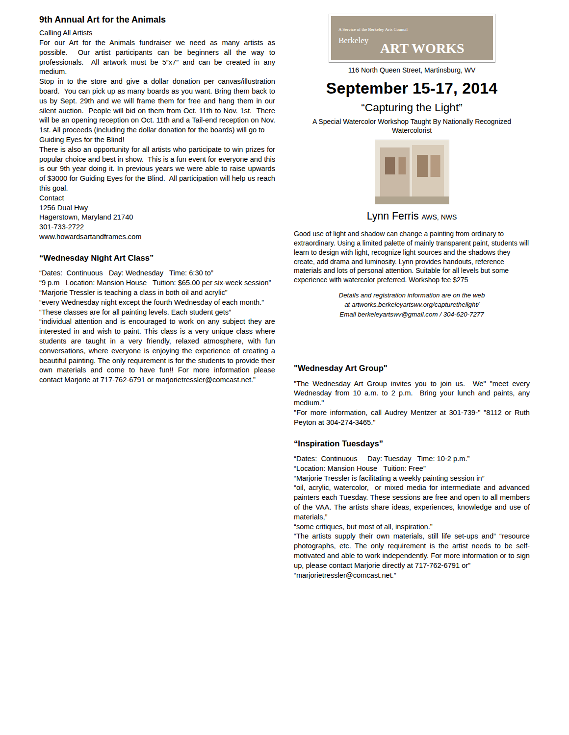9th Annual Art for the Animals
Calling All Artists
For our Art for the Animals fundraiser we need as many artists as possible. Our artist participants can be beginners all the way to professionals. All artwork must be 5”x7” and can be created in any medium.
Stop in to the store and give a dollar donation per canvas/illustration board. You can pick up as many boards as you want. Bring them back to us by Sept. 29th and we will frame them for free and hang them in our silent auction. People will bid on them from Oct. 11th to Nov. 1st. There will be an opening reception on Oct. 11th and a Tail-end reception on Nov. 1st. All proceeds (including the dollar donation for the boards) will go to
Guiding Eyes for the Blind!
There is also an opportunity for all artists who participate to win prizes for popular choice and best in show. This is a fun event for everyone and this is our 9th year doing it. In previous years we were able to raise upwards of $3000 for Guiding Eyes for the Blind. All participation will help us reach this goal.
Contact
1256 Dual Hwy
Hagerstown, Maryland 21740
301-733-2722
www.howardsartandframes.com
“Wednesday Night Art Class”
“Dates: Continuous Day: Wednesday Time: 6:30 to”
“9 p.m Location: Mansion House Tuition: $65.00 per six-week session”
“Marjorie Tressler is teaching a class in both oil and acrylic”
“every Wednesday night except the fourth Wednesday of each month.”
“These classes are for all painting levels. Each student gets”
“individual attention and is encouraged to work on any subject they are interested in and wish to paint. This class is a very unique class where students are taught in a very friendly, relaxed atmosphere, with fun conversations, where everyone is enjoying the experience of creating a beautiful painting. The only requirement is for the students to provide their own materials and come to have fun!! For more information please contact Marjorie at 717-762-6791 or marjorietressler@comcast.net.”
116 North Queen Street, Martinsburg, WV
September 15-17, 2014
“Capturing the Light”
A Special Watercolor Workshop Taught By Nationally Recognized Watercolorist
Lynn Ferris AWS, NWS
Good use of light and shadow can change a painting from ordinary to extraordinary. Using a limited palette of mainly transparent paint, students will learn to design with light, recognize light sources and the shadows they create, add drama and luminosity. Lynn provides handouts, reference materials and lots of personal attention. Suitable for all levels but some experience with watercolor preferred. Workshop fee $275
Details and registration information are on the web
at artworks.berkeleyartswv.org/capturethelight/
Email berkeleyartswv@gmail.com / 304-620-7277
"Wednesday Art Group"
"The Wednesday Art Group invites you to join us. We" "meet every Wednesday from 10 a.m. to 2 p.m. Bring your lunch and paints, any medium."
"For more information, call Audrey Mentzer at 301-739-" "8112 or Ruth Peyton at 304-274-3465."
“Inspiration Tuesdays”
“Dates: Continuous Day: Tuesday Time: 10-2 p.m.”
“Location: Mansion House Tuition: Free”
“Marjorie Tressler is facilitating a weekly painting session in”
“oil, acrylic, watercolor, or mixed media for intermediate and advanced painters each Tuesday. These sessions are free and open to all members of the VAA. The artists share ideas, experiences, knowledge and use of materials,”
“some critiques, but most of all, inspiration.”
“The artists supply their own materials, still life set-ups and” “resource photographs, etc. The only requirement is the artist needs to be self-motivated and able to work independently. For more information or to sign up, please contact Marjorie directly at 717-762-6791 or”
“marjorietressler@comcast.net.”